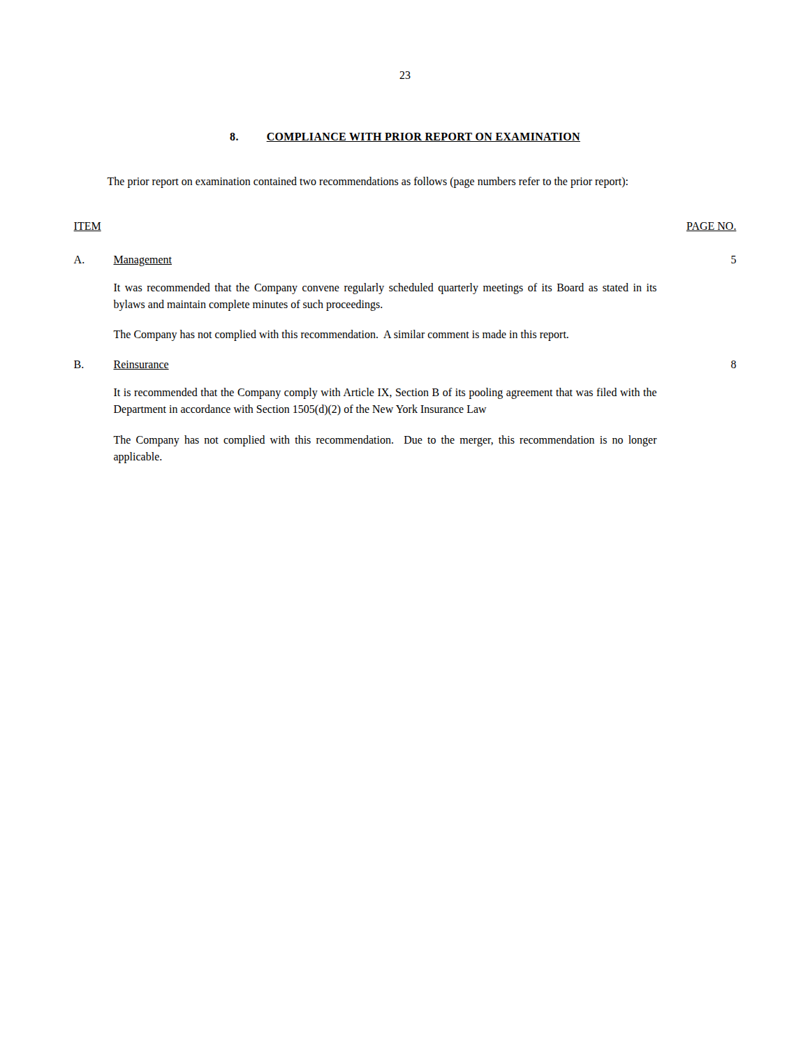23
8. COMPLIANCE WITH PRIOR REPORT ON EXAMINATION
The prior report on examination contained two recommendations as follows (page numbers refer to the prior report):
| ITEM | PAGE NO. |
| A. | Management It was recommended that the Company convene regularly scheduled quarterly meetings of its Board as stated in its bylaws and maintain complete minutes of such proceedings. The Company has not complied with this recommendation. A similar comment is made in this report. | 5 |
| B. | Reinsurance It is recommended that the Company comply with Article IX, Section B of its pooling agreement that was filed with the Department in accordance with Section 1505(d)(2) of the New York Insurance Law The Company has not complied with this recommendation. Due to the merger, this recommendation is no longer applicable. | 8 |